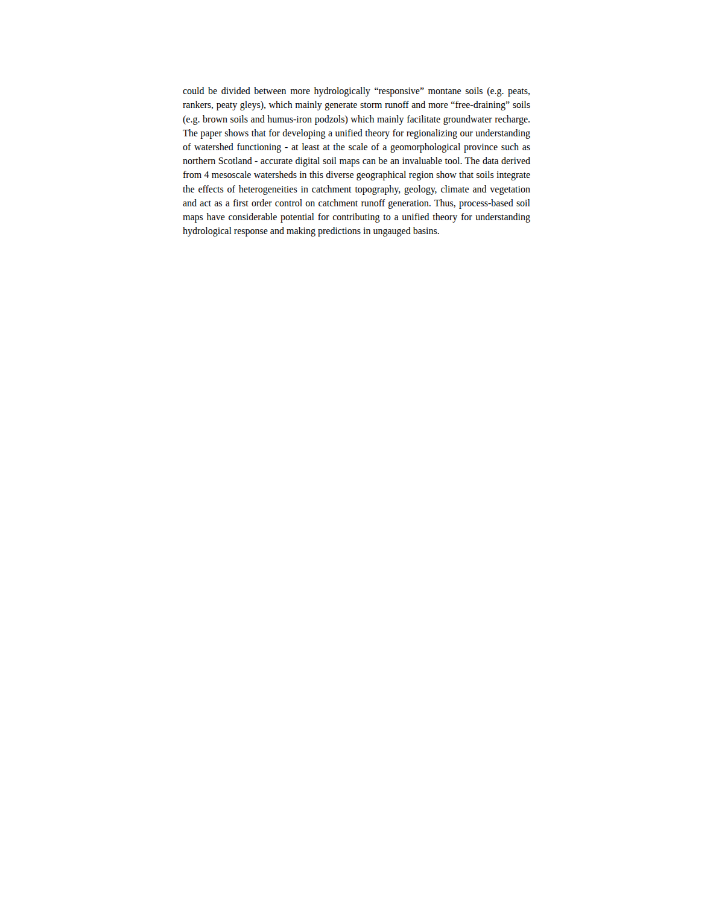could be divided between more hydrologically “responsive” montane soils (e.g. peats, rankers, peaty gleys), which mainly generate storm runoff and more “free-draining” soils (e.g. brown soils and humus-iron podzols) which mainly facilitate groundwater recharge. The paper shows that for developing a unified theory for regionalizing our understanding of watershed functioning - at least at the scale of a geomorphological province such as northern Scotland - accurate digital soil maps can be an invaluable tool. The data derived from 4 mesoscale watersheds in this diverse geographical region show that soils integrate the effects of heterogeneities in catchment topography, geology, climate and vegetation and act as a first order control on catchment runoff generation. Thus, process-based soil maps have considerable potential for contributing to a unified theory for understanding hydrological response and making predictions in ungauged basins.